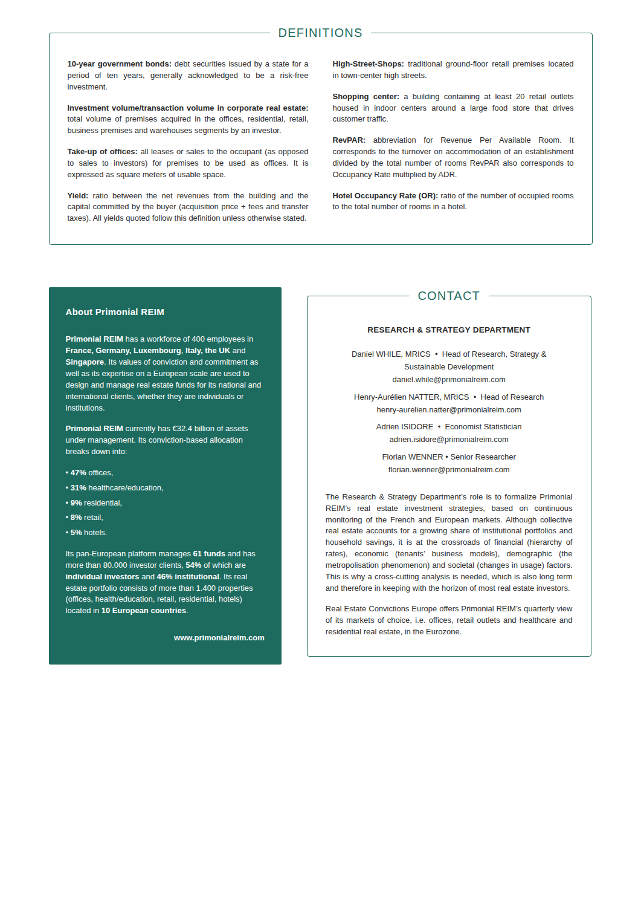DEFINITIONS
10-year government bonds: debt securities issued by a state for a period of ten years, generally acknowledged to be a risk-free investment.
Investment volume/transaction volume in corporate real estate: total volume of premises acquired in the offices, residential, retail, business premises and warehouses segments by an investor.
Take-up of offices: all leases or sales to the occupant (as opposed to sales to investors) for premises to be used as offices. It is expressed as square meters of usable space.
Yield: ratio between the net revenues from the building and the capital committed by the buyer (acquisition price + fees and transfer taxes). All yields quoted follow this definition unless otherwise stated.
High-Street-Shops: traditional ground-floor retail premises located in town-center high streets.
Shopping center: a building containing at least 20 retail outlets housed in indoor centers around a large food store that drives customer traffic.
RevPAR: abbreviation for Revenue Per Available Room. It corresponds to the turnover on accommodation of an establishment divided by the total number of rooms RevPAR also corresponds to Occupancy Rate multiplied by ADR.
Hotel Occupancy Rate (OR): ratio of the number of occupied rooms to the total number of rooms in a hotel.
About Primonial REIM
Primonial REIM has a workforce of 400 employees in France, Germany, Luxembourg, Italy, the UK and Singapore. Its values of conviction and commitment as well as its expertise on a European scale are used to design and manage real estate funds for its national and international clients, whether they are individuals or institutions.
Primonial REIM currently has €32.4 billion of assets under management. Its conviction-based allocation breaks down into:
47% offices,
31% healthcare/education,
9% residential,
8% retail,
5% hotels.
Its pan-European platform manages 61 funds and has more than 80.000 investor clients, 54% of which are individual investors and 46% institutional. Its real estate portfolio consists of more than 1.400 properties (offices, health/education, retail, residential, hotels) located in 10 European countries.
www.primonialreim.com
CONTACT
RESEARCH & STRATEGY DEPARTMENT
Daniel WHILE, MRICS • Head of Research, Strategy &
Sustainable Development
daniel.while@primonialreim.com
Henry-Aurélien NATTER, MRICS • Head of Research
henry-aurelien.natter@primonialreim.com
Adrien ISIDORE • Economist Statistician
adrien.isidore@primonialreim.com
Florian WENNER • Senior Researcher
florian.wenner@primonialreim.com
The Research & Strategy Department’s role is to formalize Primonial REIM’s real estate investment strategies, based on continuous monitoring of the French and European markets. Although collective real estate accounts for a growing share of institutional portfolios and household savings, it is at the crossroads of financial (hierarchy of rates), economic (tenants’ business models), demographic (the metropolisation phenomenon) and societal (changes in usage) factors. This is why a cross-cutting analysis is needed, which is also long term and therefore in keeping with the horizon of most real estate investors.
Real Estate Convictions Europe offers Primonial REIM’s quarterly view of its markets of choice, i.e. offices, retail outlets and healthcare and residential real estate, in the Eurozone.